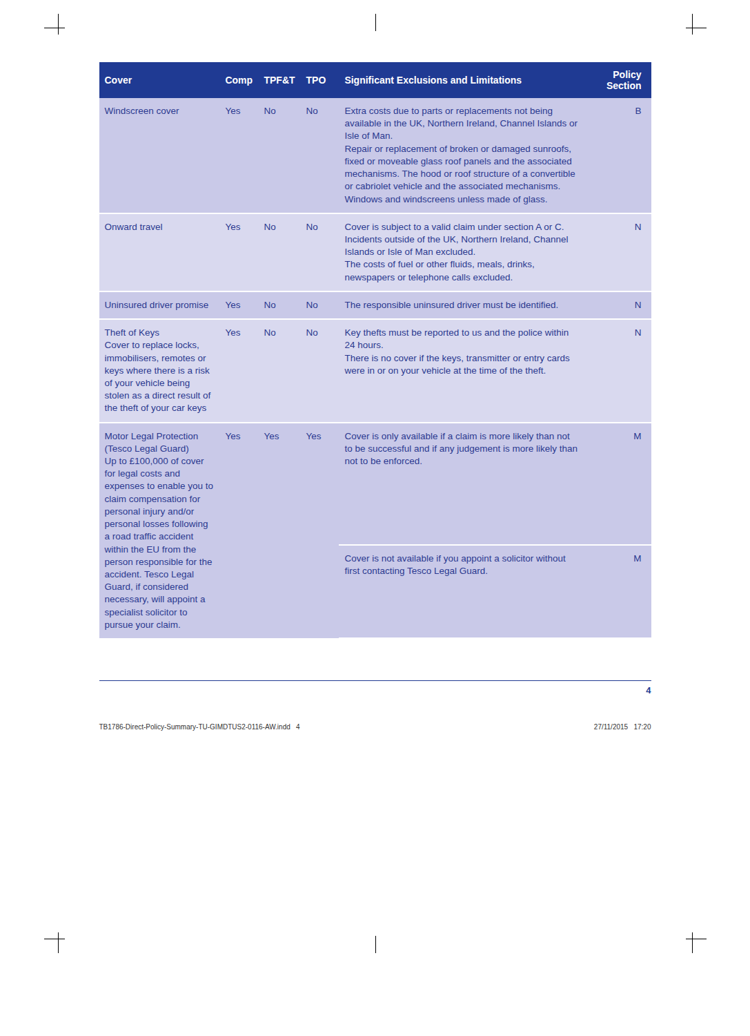| Cover | Comp | TPF&T | TPO | Significant Exclusions and Limitations | Policy Section |
| --- | --- | --- | --- | --- | --- |
| Windscreen cover | Yes | No | No | Extra costs due to parts or replacements not being available in the UK, Northern Ireland, Channel Islands or Isle of Man. Repair or replacement of broken or damaged sunroofs, fixed or moveable glass roof panels and the associated mechanisms. The hood or roof structure of a convertible or cabriolet vehicle and the associated mechanisms. Windows and windscreens unless made of glass. | B |
| Onward travel | Yes | No | No | Cover is subject to a valid claim under section A or C. Incidents outside of the UK, Northern Ireland, Channel Islands or Isle of Man excluded. The costs of fuel or other fluids, meals, drinks, newspapers or telephone calls excluded. | N |
| Uninsured driver promise | Yes | No | No | The responsible uninsured driver must be identified. | N |
| Theft of Keys Cover to replace locks, immobilisers, remotes or keys where there is a risk of your vehicle being stolen as a direct result of the theft of your car keys | Yes | No | No | Key thefts must be reported to us and the police within 24 hours. There is no cover if the keys, transmitter or entry cards were in or on your vehicle at the time of the theft. | N |
| Motor Legal Protection (Tesco Legal Guard) Up to £100,000 of cover for legal costs and expenses to enable you to claim compensation for personal injury and/or personal losses following a road traffic accident within the EU from the person responsible for the accident. Tesco Legal Guard, if considered necessary, will appoint a specialist solicitor to pursue your claim. | Yes | Yes | Yes | Cover is only available if a claim is more likely than not to be successful and if any judgement is more likely than not to be enforced. | M |
| Cover is not available if you appoint a solicitor without first contacting Tesco Legal Guard. | M |
4
TB1786-Direct-Policy-Summary-TU-GIMDTUS2-0116-AW.indd 4 27/11/2015 17:20